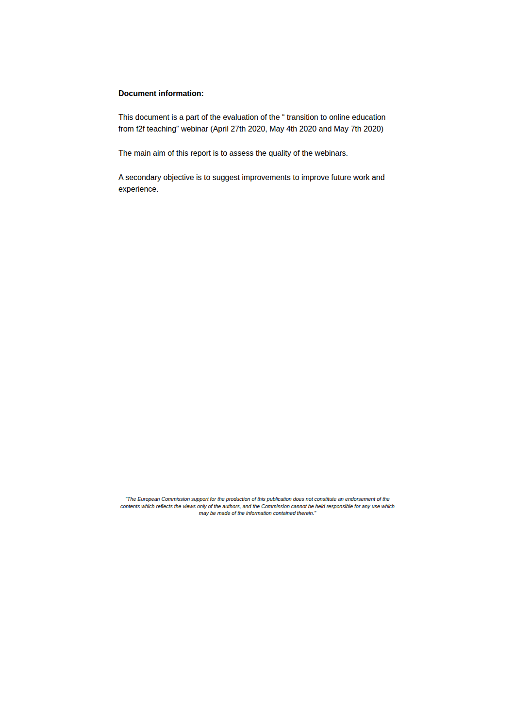Document information:
This document is a part of the evaluation of the “ transition to online education from f2f teaching” webinar (April 27th 2020, May 4th 2020 and May 7th 2020)
The main aim of this report is to assess the quality of the webinars.
A secondary objective is to suggest improvements to improve future work and experience.
"The European Commission support for the production of this publication does not constitute an endorsement of the contents which reflects the views only of the authors, and the Commission cannot be held responsible for any use which may be made of the information contained therein."